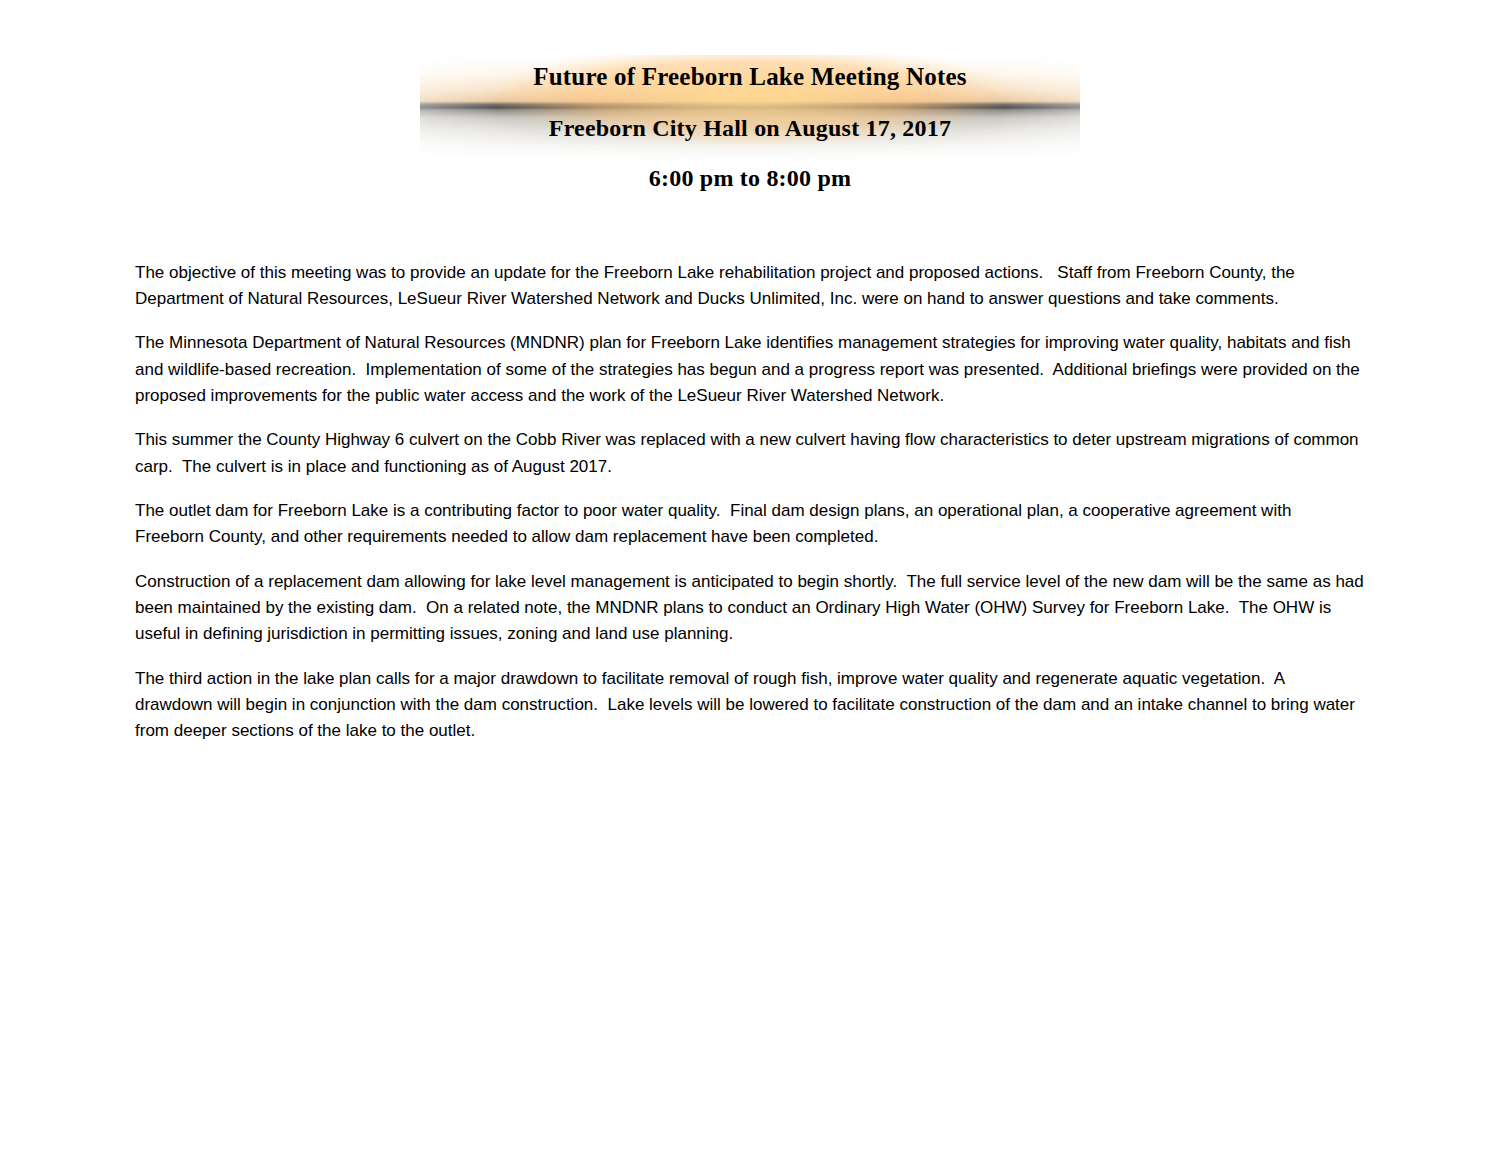Future of Freeborn Lake Meeting Notes
Freeborn City Hall on August 17, 2017
6:00 pm to 8:00 pm
The objective of this meeting was to provide an update for the Freeborn Lake rehabilitation project and proposed actions. Staff from Freeborn County, the Department of Natural Resources, LeSueur River Watershed Network and Ducks Unlimited, Inc. were on hand to answer questions and take comments.
The Minnesota Department of Natural Resources (MNDNR) plan for Freeborn Lake identifies management strategies for improving water quality, habitats and fish and wildlife-based recreation. Implementation of some of the strategies has begun and a progress report was presented. Additional briefings were provided on the proposed improvements for the public water access and the work of the LeSueur River Watershed Network.
This summer the County Highway 6 culvert on the Cobb River was replaced with a new culvert having flow characteristics to deter upstream migrations of common carp. The culvert is in place and functioning as of August 2017.
The outlet dam for Freeborn Lake is a contributing factor to poor water quality. Final dam design plans, an operational plan, a cooperative agreement with Freeborn County, and other requirements needed to allow dam replacement have been completed.
Construction of a replacement dam allowing for lake level management is anticipated to begin shortly. The full service level of the new dam will be the same as had been maintained by the existing dam. On a related note, the MNDNR plans to conduct an Ordinary High Water (OHW) Survey for Freeborn Lake. The OHW is useful in defining jurisdiction in permitting issues, zoning and land use planning.
The third action in the lake plan calls for a major drawdown to facilitate removal of rough fish, improve water quality and regenerate aquatic vegetation. A drawdown will begin in conjunction with the dam construction. Lake levels will be lowered to facilitate construction of the dam and an intake channel to bring water from deeper sections of the lake to the outlet.